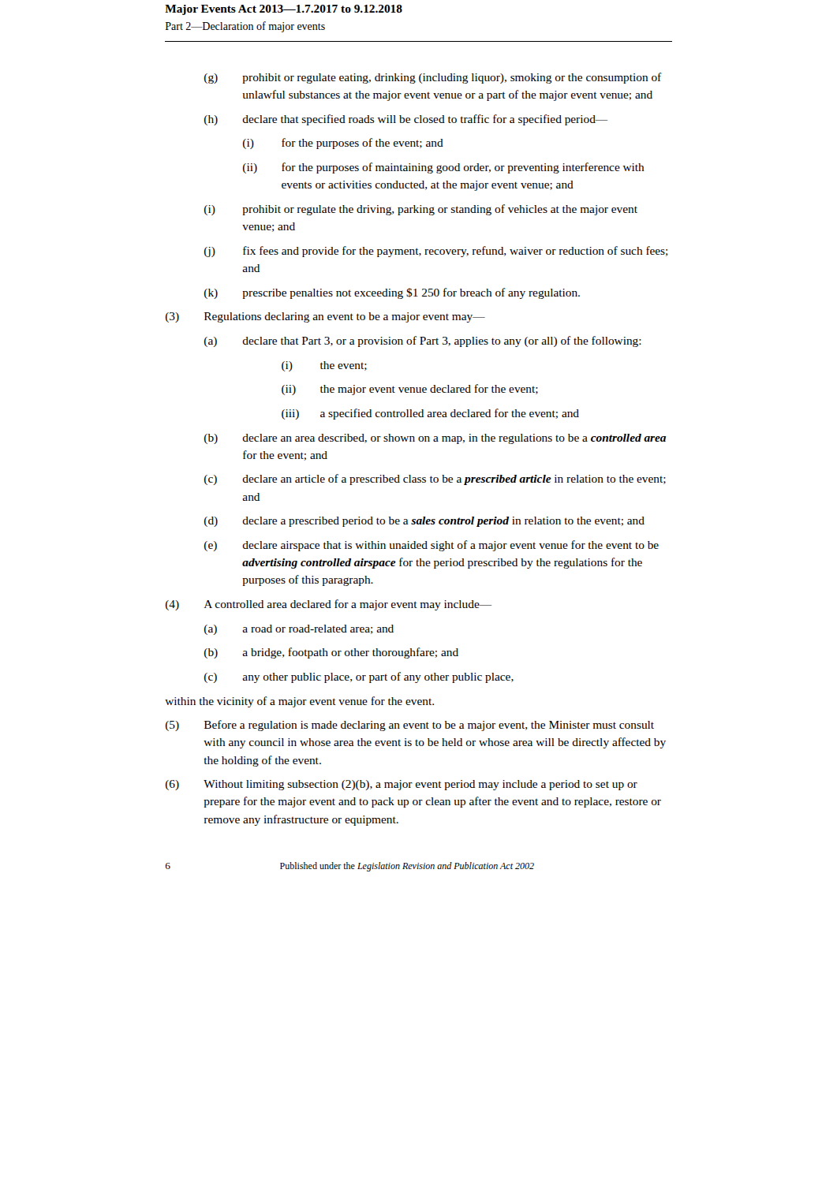Major Events Act 2013—1.7.2017 to 9.12.2018
Part 2—Declaration of major events
(g) prohibit or regulate eating, drinking (including liquor), smoking or the consumption of unlawful substances at the major event venue or a part of the major event venue; and
(h) declare that specified roads will be closed to traffic for a specified period—
(i) for the purposes of the event; and
(ii) for the purposes of maintaining good order, or preventing interference with events or activities conducted, at the major event venue; and
(i) prohibit or regulate the driving, parking or standing of vehicles at the major event venue; and
(j) fix fees and provide for the payment, recovery, refund, waiver or reduction of such fees; and
(k) prescribe penalties not exceeding $1 250 for breach of any regulation.
(3) Regulations declaring an event to be a major event may—
(a) declare that Part 3, or a provision of Part 3, applies to any (or all) of the following:
(i) the event;
(ii) the major event venue declared for the event;
(iii) a specified controlled area declared for the event; and
(b) declare an area described, or shown on a map, in the regulations to be a controlled area for the event; and
(c) declare an article of a prescribed class to be a prescribed article in relation to the event; and
(d) declare a prescribed period to be a sales control period in relation to the event; and
(e) declare airspace that is within unaided sight of a major event venue for the event to be advertising controlled airspace for the period prescribed by the regulations for the purposes of this paragraph.
(4) A controlled area declared for a major event may include—
(a) a road or road-related area; and
(b) a bridge, footpath or other thoroughfare; and
(c) any other public place, or part of any other public place,
within the vicinity of a major event venue for the event.
(5) Before a regulation is made declaring an event to be a major event, the Minister must consult with any council in whose area the event is to be held or whose area will be directly affected by the holding of the event.
(6) Without limiting subsection (2)(b), a major event period may include a period to set up or prepare for the major event and to pack up or clean up after the event and to replace, restore or remove any infrastructure or equipment.
6 Published under the Legislation Revision and Publication Act 2002